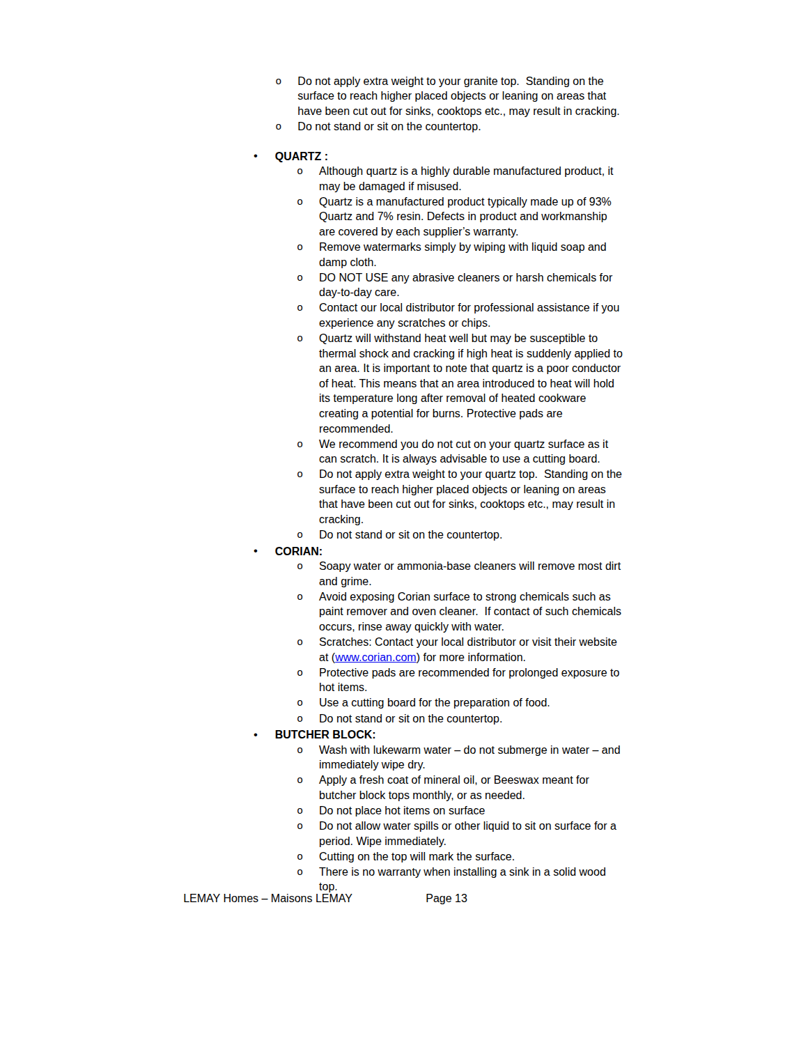Do not apply extra weight to your granite top. Standing on the surface to reach higher placed objects or leaning on areas that have been cut out for sinks, cooktops etc., may result in cracking.
Do not stand or sit on the countertop.
QUARTZ :
Although quartz is a highly durable manufactured product, it may be damaged if misused.
Quartz is a manufactured product typically made up of 93% Quartz and 7% resin. Defects in product and workmanship are covered by each supplier’s warranty.
Remove watermarks simply by wiping with liquid soap and damp cloth.
DO NOT USE any abrasive cleaners or harsh chemicals for day-to-day care.
Contact our local distributor for professional assistance if you experience any scratches or chips.
Quartz will withstand heat well but may be susceptible to thermal shock and cracking if high heat is suddenly applied to an area. It is important to note that quartz is a poor conductor of heat. This means that an area introduced to heat will hold its temperature long after removal of heated cookware creating a potential for burns. Protective pads are recommended.
We recommend you do not cut on your quartz surface as it can scratch. It is always advisable to use a cutting board.
Do not apply extra weight to your quartz top. Standing on the surface to reach higher placed objects or leaning on areas that have been cut out for sinks, cooktops etc., may result in cracking.
Do not stand or sit on the countertop.
CORIAN:
Soapy water or ammonia-base cleaners will remove most dirt and grime.
Avoid exposing Corian surface to strong chemicals such as paint remover and oven cleaner. If contact of such chemicals occurs, rinse away quickly with water.
Scratches: Contact your local distributor or visit their website at (www.corian.com) for more information.
Protective pads are recommended for prolonged exposure to hot items.
Use a cutting board for the preparation of food.
Do not stand or sit on the countertop.
BUTCHER BLOCK:
Wash with lukewarm water – do not submerge in water – and immediately wipe dry.
Apply a fresh coat of mineral oil, or Beeswax meant for butcher block tops monthly, or as needed.
Do not place hot items on surface
Do not allow water spills or other liquid to sit on surface for a period. Wipe immediately.
Cutting on the top will mark the surface.
There is no warranty when installing a sink in a solid wood top.
LEMAY Homes – Maisons LEMAY Page 13